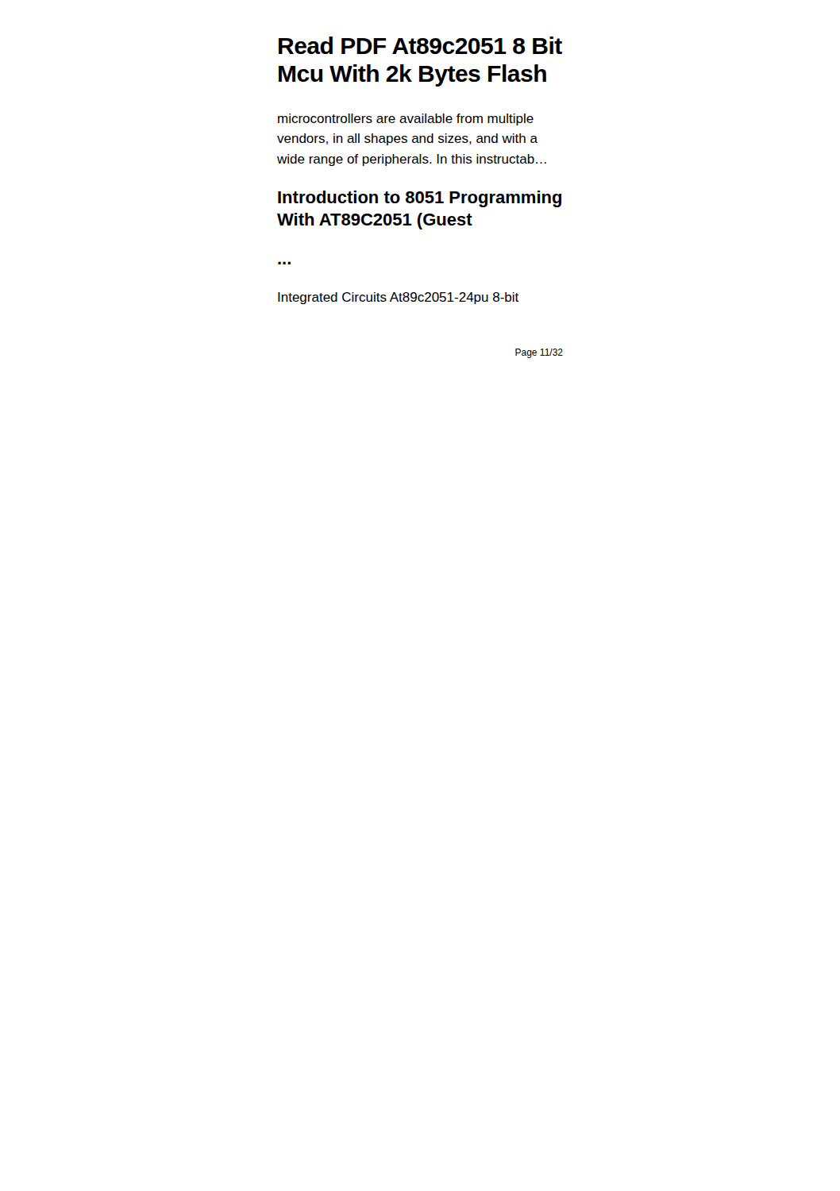Read PDF At89c2051 8 Bit Mcu With 2k Bytes Flash
microcontrollers are available from multiple vendors, in all shapes and sizes, and with a wide range of peripherals. In this instructab…
Introduction to 8051 Programming With AT89C2051 (Guest
...
Integrated Circuits At89c2051-24pu 8-bit
Page 11/32